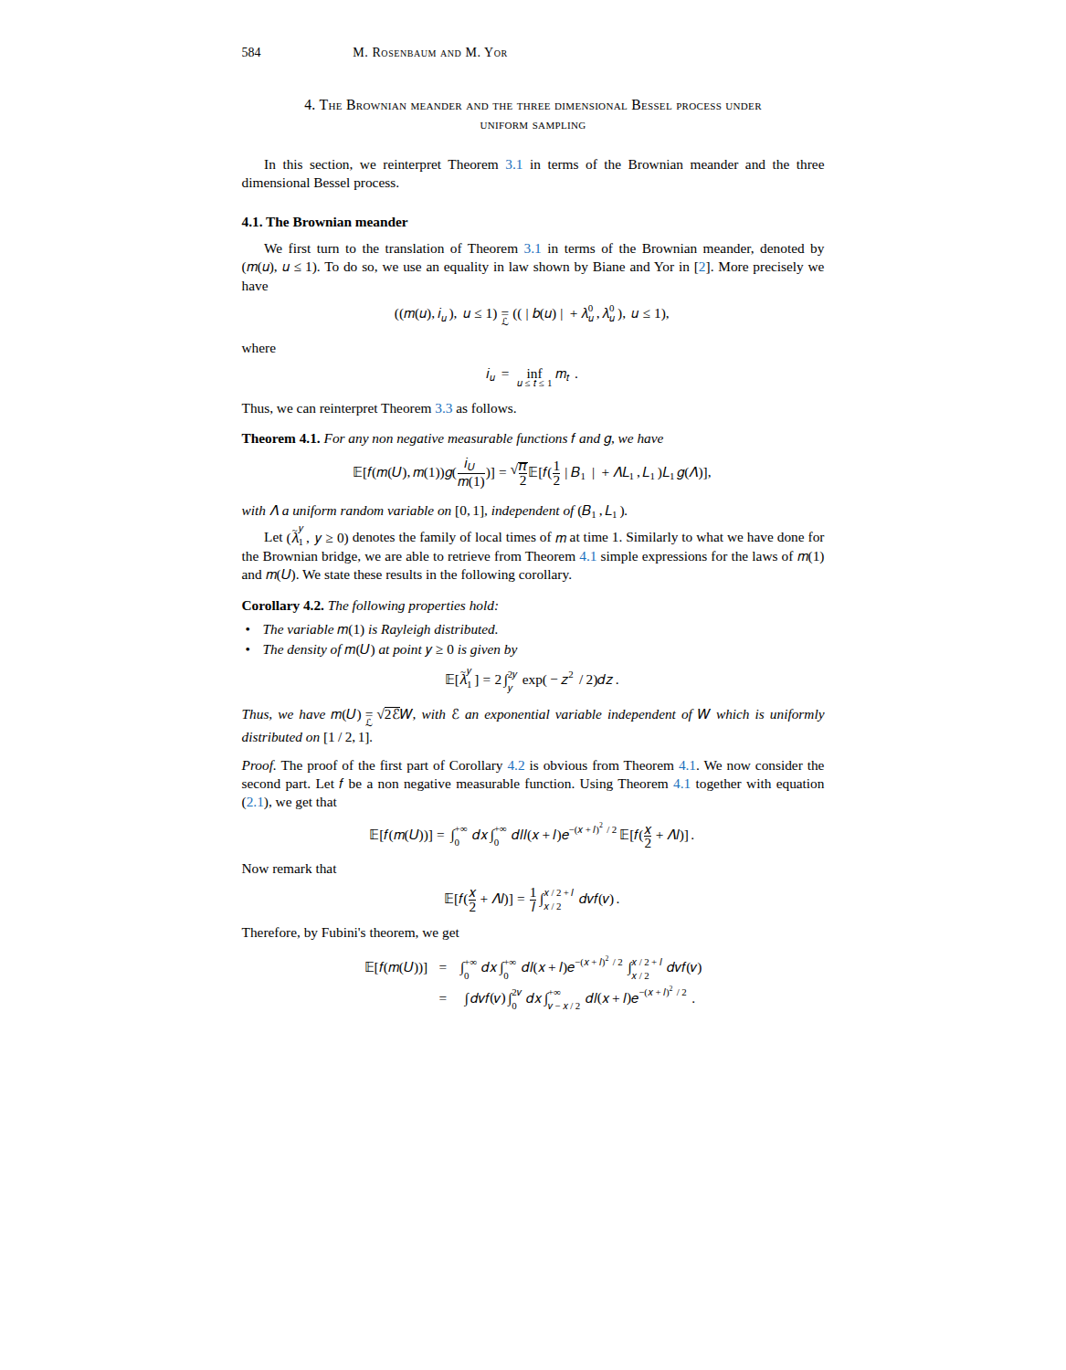584 M. Rosenbaum and M. Yor
4. The Brownian meander and the three dimensional Bessel process under
uniform sampling
In this section, we reinterpret Theorem 3.1 in terms of the Brownian meander and the three dimensional Bessel process.
4.1. The Brownian meander
We first turn to the translation of Theorem 3.1 in terms of the Brownian meander, denoted by (m(u),u≤1). To do so, we use an equality in law shown by Biane and Yor in [2]. More precisely we have
((m(u),iu),u≤1) =ℒ ((|b(u)|+λu0,λu0),u≤1) ,
where
iu = infu≤t≤1 mt .
Thus, we can reinterpret Theorem 3.3 as follows.
Theorem 4.1. For any non negative measurable functions f and g, we have
𝔼 [ f(m(U),m(1)) g(iUm(1)) ] = π2 𝔼 [ f(12|B1|+ΛL1,L1) L1g(Λ) ] ,
with Λ a uniform random variable on [0,1], independent of (B1,L1).
Let (λ~1y,y≥0) denotes the family of local times of m at time 1. Similarly to what we have done for the Brownian bridge, we are able to retrieve from Theorem 4.1 simple expressions for the laws of m(1) and m(U). We state these results in the following corollary.
Corollary 4.2. The following properties hold:
The variable m(1) is Rayleigh distributed.
The density of m(U) at point y≥0 is given by
𝔼[λ~1y] = 2 ∫y2y exp(−z2/2) dz .
Thus, we have m(U)=ℒ2ℰW, with ℰ an exponential variable independent of W which is uniformly distributed on [1/2,1].
Proof. The proof of the first part of Corollary 4.2 is obvious from Theorem 4.1. We now consider the second part. Let f be a non negative measurable function. Using Theorem 4.1 together with equation (2.1), we get that
𝔼[f(m(U))] = ∫0+∞ dx ∫0+∞ dll(x+l) e−(x+l)2/2 𝔼[f(x2+Λl)] .
Now remark that
𝔼[f(x2+Λl)] = 1l ∫x/2x/2+l dνf(ν) .
Therefore, by Fubini's theorem, we get
𝔼[f(m(U))] = ∫0+∞ dx ∫0+∞ dl(x+l) e−(x+l)2/2 ∫x/2x/2+l dνf(ν) = ∫ dνf(ν) ∫02ν dx ∫ν−x/2+∞ dl(x+l) e−(x+l)2/2 .